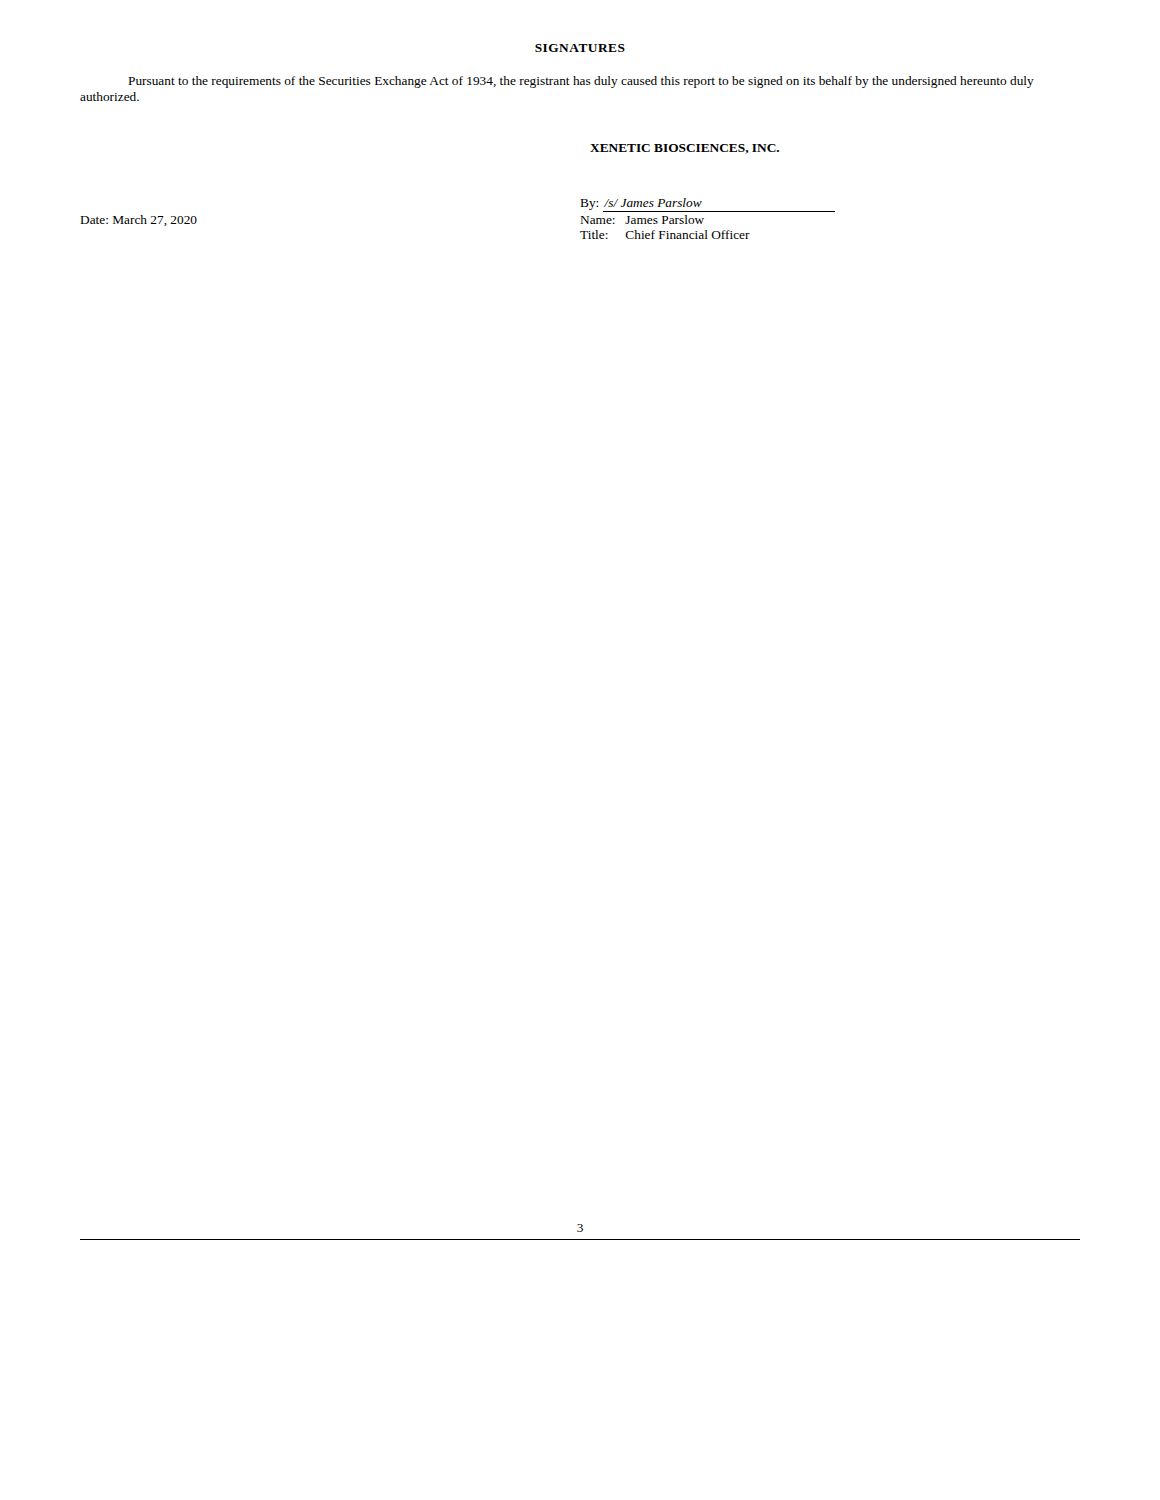SIGNATURES
Pursuant to the requirements of the Securities Exchange Act of 1934, the registrant has duly caused this report to be signed on its behalf by the undersigned hereunto duly authorized.
XENETIC BIOSCIENCES, INC.
| | By: /s/ James Parslow |
| Date: March 27, 2020 | Name: James Parslow |
| | Title: Chief Financial Officer |
3